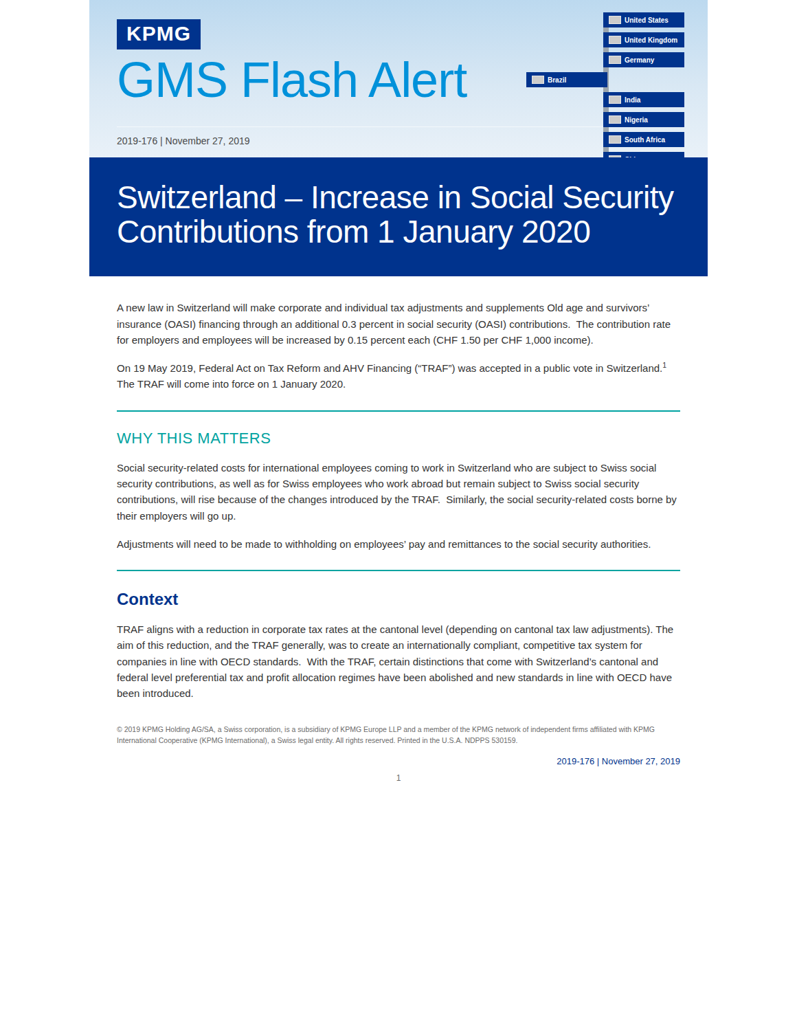United States
United Kingdom
Germany
Brazil
India
Nigeria
South Africa
China
KPMG
GMS Flash Alert
2019-176 | November 27, 2019
Switzerland – Increase in Social Security Contributions from 1 January 2020
A new law in Switzerland will make corporate and individual tax adjustments and supplements Old age and survivors’ insurance (OASI) financing through an additional 0.3 percent in social security (OASI) contributions. The contribution rate for employers and employees will be increased by 0.15 percent each (CHF 1.50 per CHF 1,000 income).
On 19 May 2019, Federal Act on Tax Reform and AHV Financing (“TRAF”) was accepted in a public vote in Switzerland.1 The TRAF will come into force on 1 January 2020.
Why this matters
Social security-related costs for international employees coming to work in Switzerland who are subject to Swiss social security contributions, as well as for Swiss employees who work abroad but remain subject to Swiss social security contributions, will rise because of the changes introduced by the TRAF. Similarly, the social security-related costs borne by their employers will go up.
Adjustments will need to be made to withholding on employees’ pay and remittances to the social security authorities.
Context
TRAF aligns with a reduction in corporate tax rates at the cantonal level (depending on cantonal tax law adjustments). The aim of this reduction, and the TRAF generally, was to create an internationally compliant, competitive tax system for companies in line with OECD standards. With the TRAF, certain distinctions that come with Switzerland’s cantonal and federal level preferential tax and profit allocation regimes have been abolished and new standards in line with OECD have been introduced.
© 2019 KPMG Holding AG/SA, a Swiss corporation, is a subsidiary of KPMG Europe LLP and a member of the KPMG network of independent firms affiliated with KPMG International Cooperative (KPMG International), a Swiss legal entity. All rights reserved. Printed in the U.S.A. NDPPS 530159.
2019-176 | November 27, 2019
1